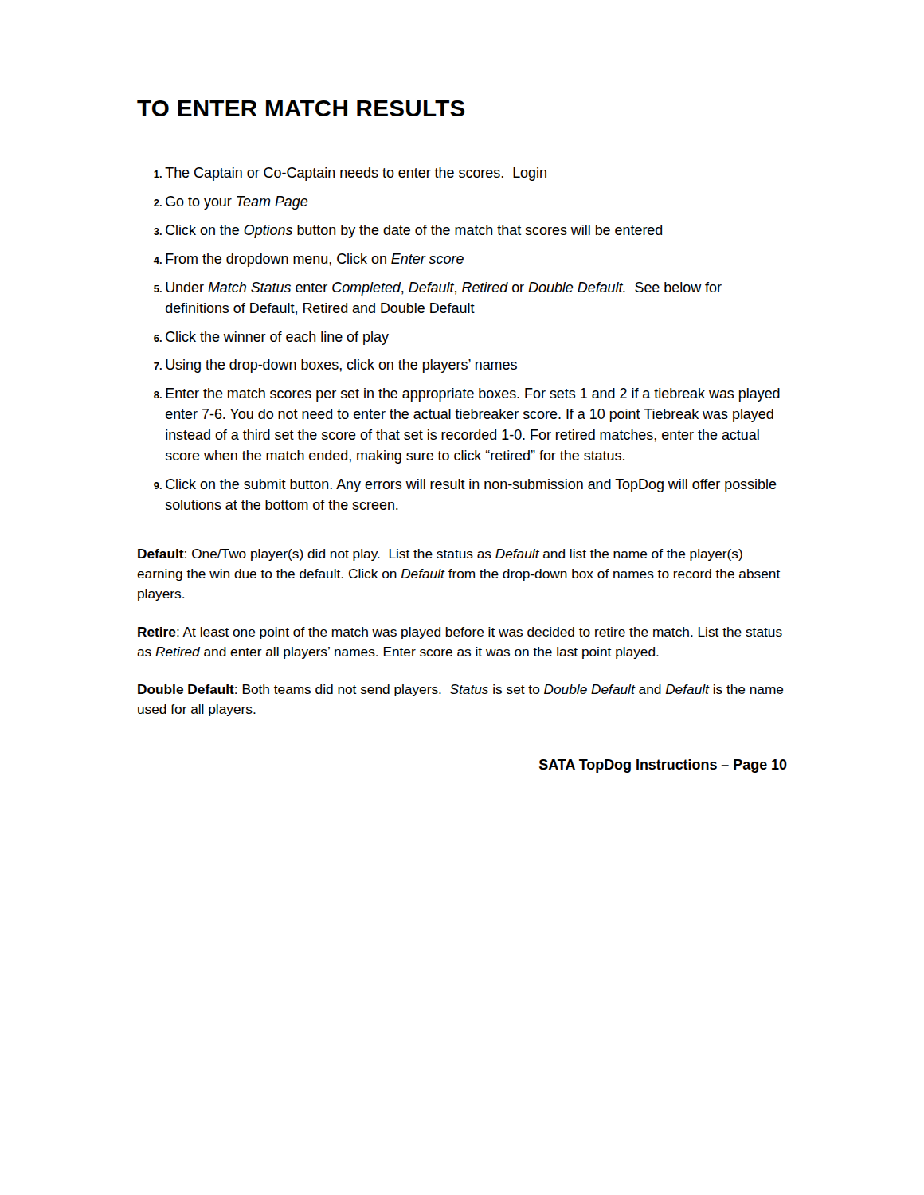TO ENTER MATCH RESULTS
The Captain or Co-Captain needs to enter the scores. Login
Go to your Team Page
Click on the Options button by the date of the match that scores will be entered
From the dropdown menu, Click on Enter score
Under Match Status enter Completed, Default, Retired or Double Default. See below for definitions of Default, Retired and Double Default
Click the winner of each line of play
Using the drop-down boxes, click on the players’ names
Enter the match scores per set in the appropriate boxes. For sets 1 and 2 if a tiebreak was played enter 7-6. You do not need to enter the actual tiebreaker score. If a 10 point Tiebreak was played instead of a third set the score of that set is recorded 1-0. For retired matches, enter the actual score when the match ended, making sure to click “retired” for the status.
Click on the submit button. Any errors will result in non-submission and TopDog will offer possible solutions at the bottom of the screen.
Default: One/Two player(s) did not play. List the status as Default and list the name of the player(s) earning the win due to the default. Click on Default from the drop-down box of names to record the absent players.
Retire: At least one point of the match was played before it was decided to retire the match. List the status as Retired and enter all players’ names. Enter score as it was on the last point played.
Double Default: Both teams did not send players. Status is set to Double Default and Default is the name used for all players.
SATA TopDog Instructions – Page 10